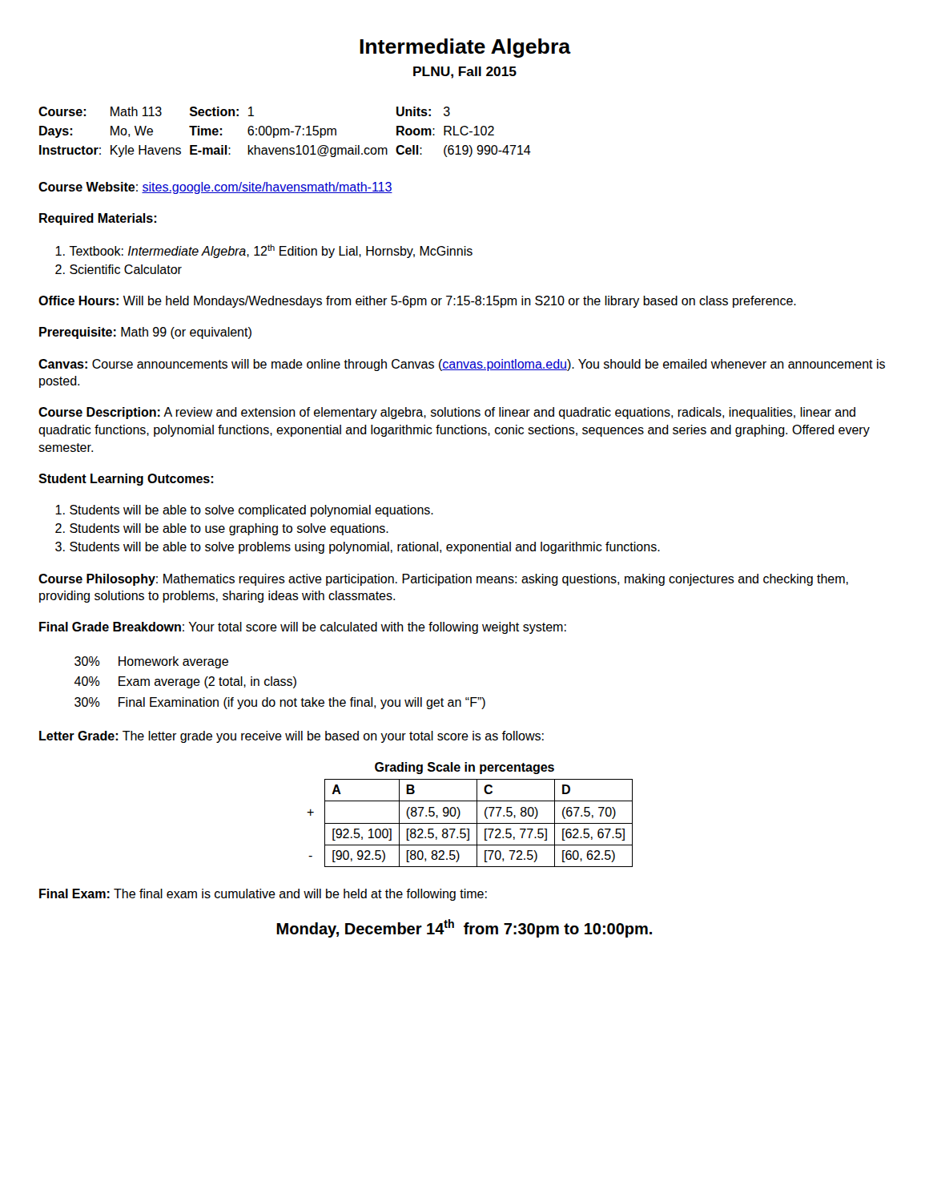Intermediate Algebra
PLNU, Fall 2015
| Course: | Math 113 | Section: | 1 | Units: | 3 |
| Days: | Mo, We | Time: | 6:00pm-7:15pm | Room : | RLC-102 |
| Instructor : | Kyle Havens | E-mail : | khavens101@gmail.com | Cell : | (619) 990-4714 |
Course Website: sites.google.com/site/havensmath/math-113
Required Materials:
Textbook: Intermediate Algebra, 12th Edition by Lial, Hornsby, McGinnis
Scientific Calculator
Office Hours: Will be held Mondays/Wednesdays from either 5-6pm or 7:15-8:15pm in S210 or the library based on class preference.
Prerequisite: Math 99 (or equivalent)
Canvas: Course announcements will be made online through Canvas (canvas.pointloma.edu). You should be emailed whenever an announcement is posted.
Course Description: A review and extension of elementary algebra, solutions of linear and quadratic equations, radicals, inequalities, linear and quadratic functions, polynomial functions, exponential and logarithmic functions, conic sections, sequences and series and graphing. Offered every semester.
Student Learning Outcomes:
Students will be able to solve complicated polynomial equations.
Students will be able to use graphing to solve equations.
Students will be able to solve problems using polynomial, rational, exponential and logarithmic functions.
Course Philosophy: Mathematics requires active participation. Participation means: asking questions, making conjectures and checking them, providing solutions to problems, sharing ideas with classmates.
Final Grade Breakdown: Your total score will be calculated with the following weight system:
| 30% | Homework average |
| 40% | Exam average (2 total, in class) |
| 30% | Final Examination (if you do not take the final, you will get an “F”) |
Letter Grade: The letter grade you receive will be based on your total score is as follows:
Grading Scale in percentages
| | A | B | C | D |
| --- | --- | --- | --- | --- |
| + | | (87.5, 90) | (77.5, 80) | (67.5, 70) |
| | [92.5, 100] | [82.5, 87.5] | [72.5, 77.5] | [62.5, 67.5] |
| - | [90, 92.5) | [80, 82.5) | [70, 72.5) | [60, 62.5) |
Final Exam: The final exam is cumulative and will be held at the following time:
Monday, December 14th from 7:30pm to 10:00pm.